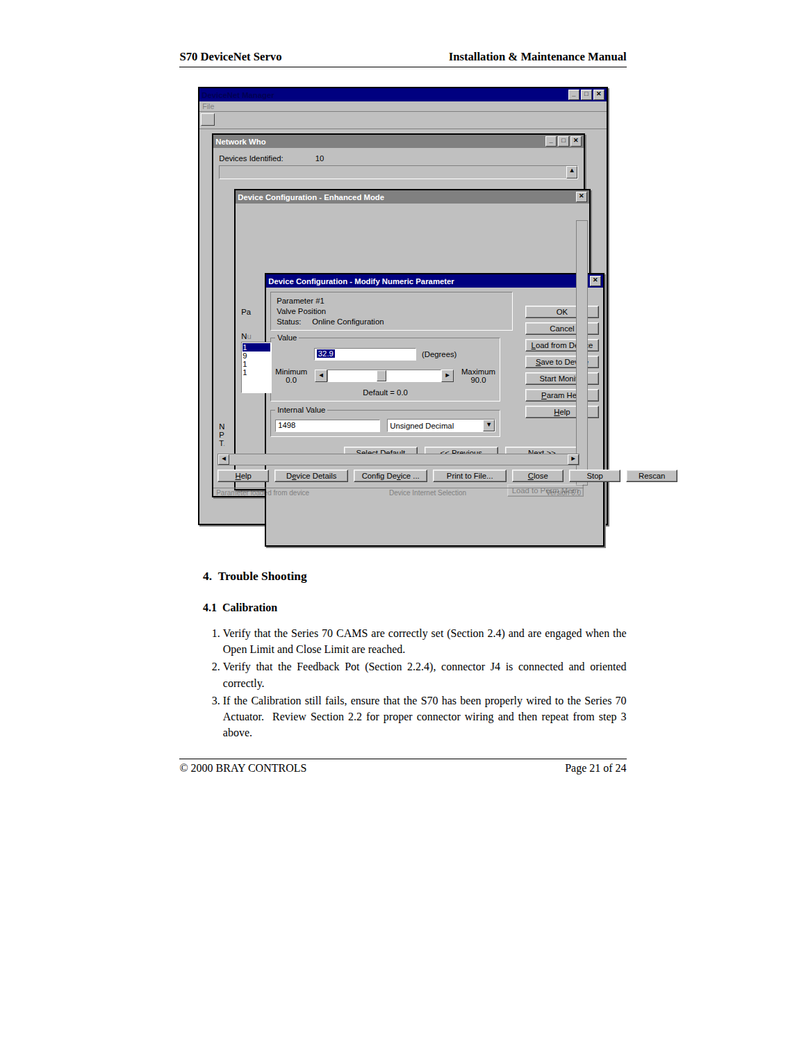S70 DeviceNet Servo
Installation & Maintenance Manual
DeviceNet Manager _ □ ✕
File
Network Who _ □ ✕
Devices Identified: 10
▲
Device Configuration - Enhanced Mode ✕
Device Configuration - Modify Numeric Parameter ✕
Parameter #1
Valve Position
Status: Online Configuration
Value
32.9
(Degrees)
Minimum
0.0
◄ ►
Maximum
90.0
Default = 0.0
Internal Value
1498
Unsigned Decimal ▼
Select Default
<< Previous
Next >>
OK
Cancel
Load from Device
Save to Device
Start Monitor
Param Help
Help
Pa
Nu
1
9
1
1
Load to Perm Mem
N
P
T.
◄ ►
Help
Device Details
Config Device ...
Print to File...
Close
Stop
Rescan
Parameter loaded from device Device Internet Selection Version 6.0
Figure 9: Example of setting an EDS parameter
4. Trouble Shooting
4.1 Calibration
Verify that the Series 70 CAMS are correctly set (Section 2.4) and are engaged when the Open Limit and Close Limit are reached.
Verify that the Feedback Pot (Section 2.2.4), connector J4 is connected and oriented correctly.
If the Calibration still fails, ensure that the S70 has been properly wired to the Series 70 Actuator. Review Section 2.2 for proper connector wiring and then repeat from step 3 above.
© 2000 BRAY CONTROLS
Page 21 of 24